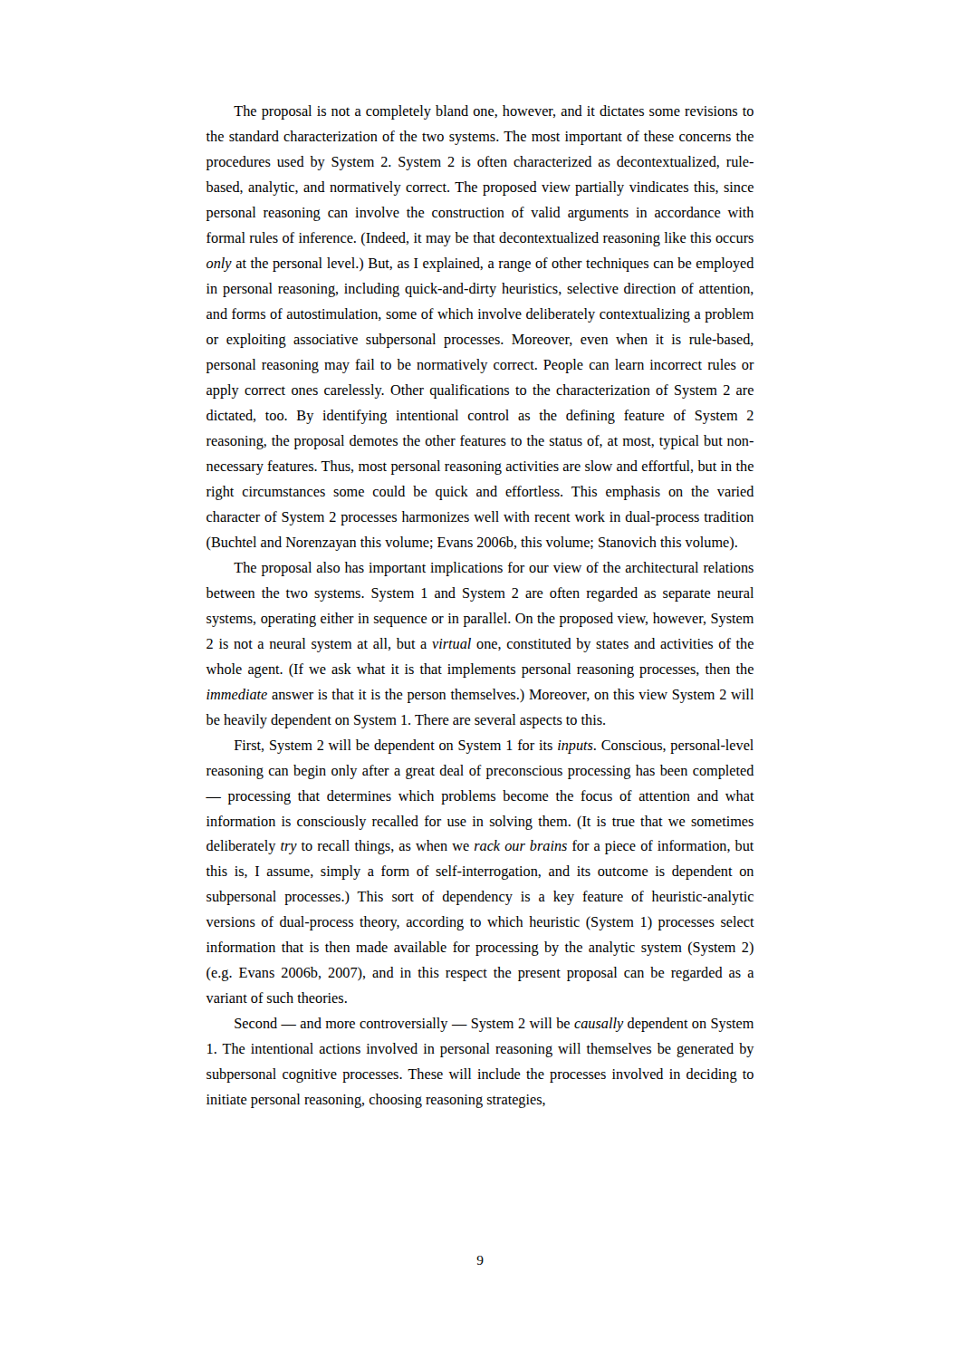The proposal is not a completely bland one, however, and it dictates some revisions to the standard characterization of the two systems. The most important of these concerns the procedures used by System 2. System 2 is often characterized as decontextualized, rule-based, analytic, and normatively correct. The proposed view partially vindicates this, since personal reasoning can involve the construction of valid arguments in accordance with formal rules of inference. (Indeed, it may be that decontextualized reasoning like this occurs only at the personal level.) But, as I explained, a range of other techniques can be employed in personal reasoning, including quick-and-dirty heuristics, selective direction of attention, and forms of autostimulation, some of which involve deliberately contextualizing a problem or exploiting associative subpersonal processes. Moreover, even when it is rule-based, personal reasoning may fail to be normatively correct. People can learn incorrect rules or apply correct ones carelessly. Other qualifications to the characterization of System 2 are dictated, too. By identifying intentional control as the defining feature of System 2 reasoning, the proposal demotes the other features to the status of, at most, typical but non-necessary features. Thus, most personal reasoning activities are slow and effortful, but in the right circumstances some could be quick and effortless. This emphasis on the varied character of System 2 processes harmonizes well with recent work in dual-process tradition (Buchtel and Norenzayan this volume; Evans 2006b, this volume; Stanovich this volume).
The proposal also has important implications for our view of the architectural relations between the two systems. System 1 and System 2 are often regarded as separate neural systems, operating either in sequence or in parallel. On the proposed view, however, System 2 is not a neural system at all, but a virtual one, constituted by states and activities of the whole agent. (If we ask what it is that implements personal reasoning processes, then the immediate answer is that it is the person themselves.) Moreover, on this view System 2 will be heavily dependent on System 1. There are several aspects to this.
First, System 2 will be dependent on System 1 for its inputs. Conscious, personal-level reasoning can begin only after a great deal of preconscious processing has been completed — processing that determines which problems become the focus of attention and what information is consciously recalled for use in solving them. (It is true that we sometimes deliberately try to recall things, as when we rack our brains for a piece of information, but this is, I assume, simply a form of self-interrogation, and its outcome is dependent on subpersonal processes.) This sort of dependency is a key feature of heuristic-analytic versions of dual-process theory, according to which heuristic (System 1) processes select information that is then made available for processing by the analytic system (System 2) (e.g. Evans 2006b, 2007), and in this respect the present proposal can be regarded as a variant of such theories.
Second — and more controversially — System 2 will be causally dependent on System 1. The intentional actions involved in personal reasoning will themselves be generated by subpersonal cognitive processes. These will include the processes involved in deciding to initiate personal reasoning, choosing reasoning strategies,
9